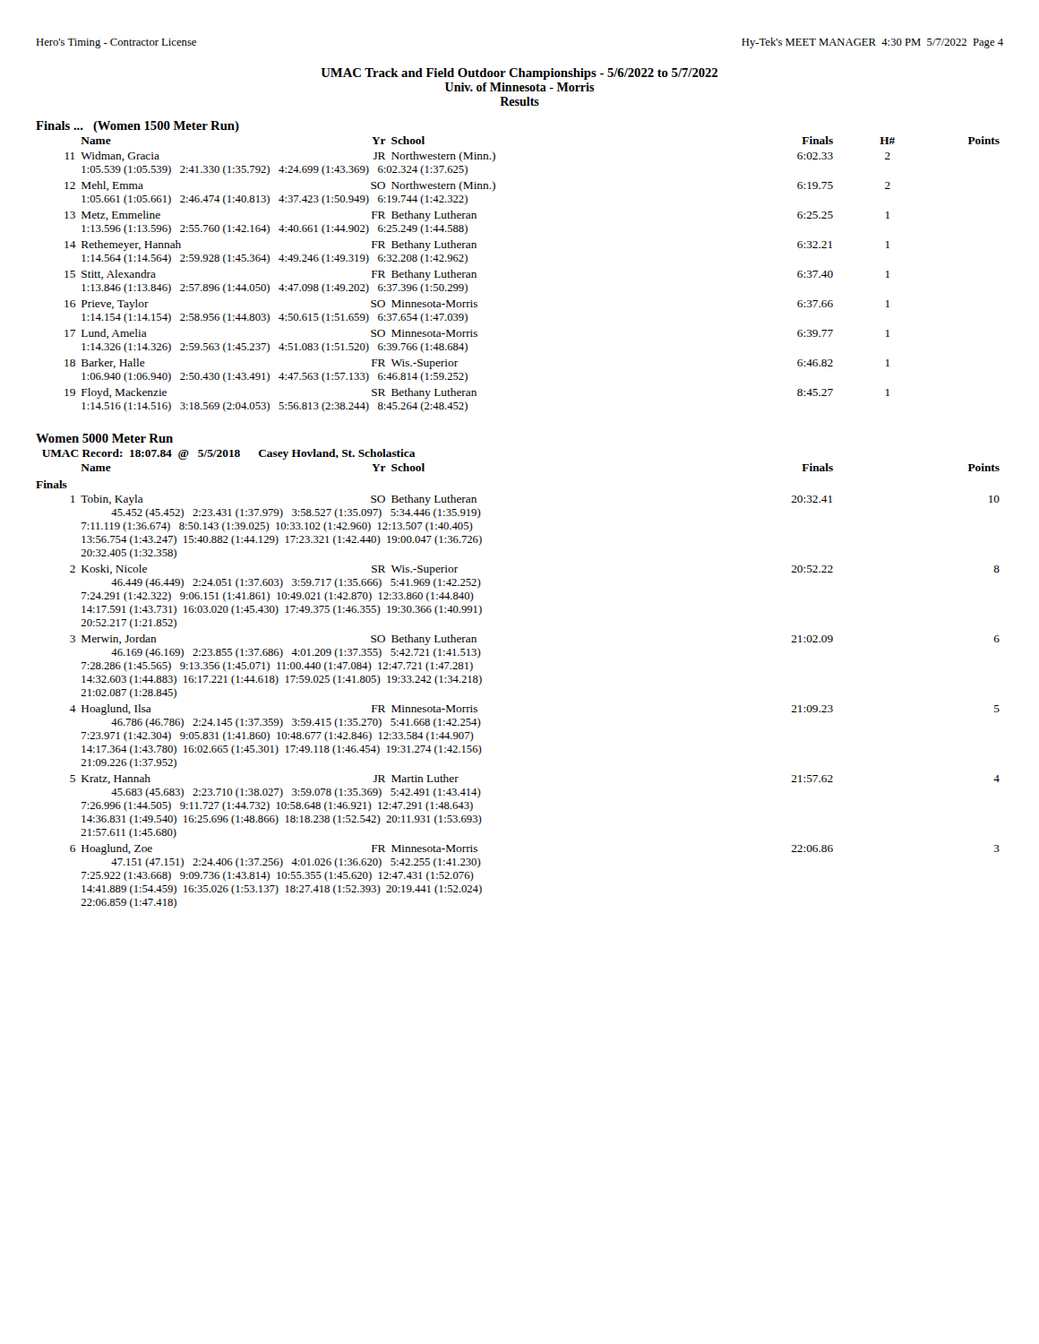Hero's Timing - Contractor License
Hy-Tek's MEET MANAGER 4:30 PM 5/7/2022 Page 4
UMAC Track and Field Outdoor Championships - 5/6/2022 to 5/7/2022
Univ. of Minnesota - Morris
Results
Finals ... (Women 1500 Meter Run)
| | Name | Yr | School | Finals | H# | Points |
| --- | --- | --- | --- | --- | --- | --- |
| 11 | Widman, Gracia | JR | Northwestern (Minn.) | 6:02.33 | 2 | |
| | 1:05.539 (1:05.539) 2:41.330 (1:35.792) 4:24.699 (1:43.369) 6:02.324 (1:37.625) |
| 12 | Mehl, Emma | SO | Northwestern (Minn.) | 6:19.75 | 2 | |
| | 1:05.661 (1:05.661) 2:46.474 (1:40.813) 4:37.423 (1:50.949) 6:19.744 (1:42.322) |
| 13 | Metz, Emmeline | FR | Bethany Lutheran | 6:25.25 | 1 | |
| | 1:13.596 (1:13.596) 2:55.760 (1:42.164) 4:40.661 (1:44.902) 6:25.249 (1:44.588) |
| 14 | Rethemeyer, Hannah | FR | Bethany Lutheran | 6:32.21 | 1 | |
| | 1:14.564 (1:14.564) 2:59.928 (1:45.364) 4:49.246 (1:49.319) 6:32.208 (1:42.962) |
| 15 | Stitt, Alexandra | FR | Bethany Lutheran | 6:37.40 | 1 | |
| | 1:13.846 (1:13.846) 2:57.896 (1:44.050) 4:47.098 (1:49.202) 6:37.396 (1:50.299) |
| 16 | Prieve, Taylor | SO | Minnesota-Morris | 6:37.66 | 1 | |
| | 1:14.154 (1:14.154) 2:58.956 (1:44.803) 4:50.615 (1:51.659) 6:37.654 (1:47.039) |
| 17 | Lund, Amelia | SO | Minnesota-Morris | 6:39.77 | 1 | |
| | 1:14.326 (1:14.326) 2:59.563 (1:45.237) 4:51.083 (1:51.520) 6:39.766 (1:48.684) |
| 18 | Barker, Halle | FR | Wis.-Superior | 6:46.82 | 1 | |
| | 1:06.940 (1:06.940) 2:50.430 (1:43.491) 4:47.563 (1:57.133) 6:46.814 (1:59.252) |
| 19 | Floyd, Mackenzie | SR | Bethany Lutheran | 8:45.27 | 1 | |
| | 1:14.516 (1:14.516) 3:18.569 (2:04.053) 5:56.813 (2:38.244) 8:45.264 (2:48.452) |
Women 5000 Meter Run
UMAC Record: 18:07.84 @ 5/5/2018 Casey Hovland, St. Scholastica
| | Name | Yr | School | Finals | | Points |
| --- | --- | --- | --- | --- | --- | --- |
| Finals |
| 1 | Tobin, Kayla | SO | Bethany Lutheran | 20:32.41 | | 10 |
| | 45.452 (45.452) 2:23.431 (1:37.979) 3:58.527 (1:35.097) 5:34.446 (1:35.919) 7:11.119 (1:36.674) 8:50.143 (1:39.025) 10:33.102 (1:42.960) 12:13.507 (1:40.405) 13:56.754 (1:43.247) 15:40.882 (1:44.129) 17:23.321 (1:42.440) 19:00.047 (1:36.726) 20:32.405 (1:32.358) |
| 2 | Koski, Nicole | SR | Wis.-Superior | 20:52.22 | | 8 |
| | 46.449 (46.449) 2:24.051 (1:37.603) 3:59.717 (1:35.666) 5:41.969 (1:42.252) 7:24.291 (1:42.322) 9:06.151 (1:41.861) 10:49.021 (1:42.870) 12:33.860 (1:44.840) 14:17.591 (1:43.731) 16:03.020 (1:45.430) 17:49.375 (1:46.355) 19:30.366 (1:40.991) 20:52.217 (1:21.852) |
| 3 | Merwin, Jordan | SO | Bethany Lutheran | 21:02.09 | | 6 |
| | 46.169 (46.169) 2:23.855 (1:37.686) 4:01.209 (1:37.355) 5:42.721 (1:41.513) 7:28.286 (1:45.565) 9:13.356 (1:45.071) 11:00.440 (1:47.084) 12:47.721 (1:47.281) 14:32.603 (1:44.883) 16:17.221 (1:44.618) 17:59.025 (1:41.805) 19:33.242 (1:34.218) 21:02.087 (1:28.845) |
| 4 | Hoaglund, Ilsa | FR | Minnesota-Morris | 21:09.23 | | 5 |
| | 46.786 (46.786) 2:24.145 (1:37.359) 3:59.415 (1:35.270) 5:41.668 (1:42.254) 7:23.971 (1:42.304) 9:05.831 (1:41.860) 10:48.677 (1:42.846) 12:33.584 (1:44.907) 14:17.364 (1:43.780) 16:02.665 (1:45.301) 17:49.118 (1:46.454) 19:31.274 (1:42.156) 21:09.226 (1:37.952) |
| 5 | Kratz, Hannah | JR | Martin Luther | 21:57.62 | | 4 |
| | 45.683 (45.683) 2:23.710 (1:38.027) 3:59.078 (1:35.369) 5:42.491 (1:43.414) 7:26.996 (1:44.505) 9:11.727 (1:44.732) 10:58.648 (1:46.921) 12:47.291 (1:48.643) 14:36.831 (1:49.540) 16:25.696 (1:48.866) 18:18.238 (1:52.542) 20:11.931 (1:53.693) 21:57.611 (1:45.680) |
| 6 | Hoaglund, Zoe | FR | Minnesota-Morris | 22:06.86 | | 3 |
| | 47.151 (47.151) 2:24.406 (1:37.256) 4:01.026 (1:36.620) 5:42.255 (1:41.230) 7:25.922 (1:43.668) 9:09.736 (1:43.814) 10:55.355 (1:45.620) 12:47.431 (1:52.076) 14:41.889 (1:54.459) 16:35.026 (1:53.137) 18:27.418 (1:52.393) 20:19.441 (1:52.024) 22:06.859 (1:47.418) |